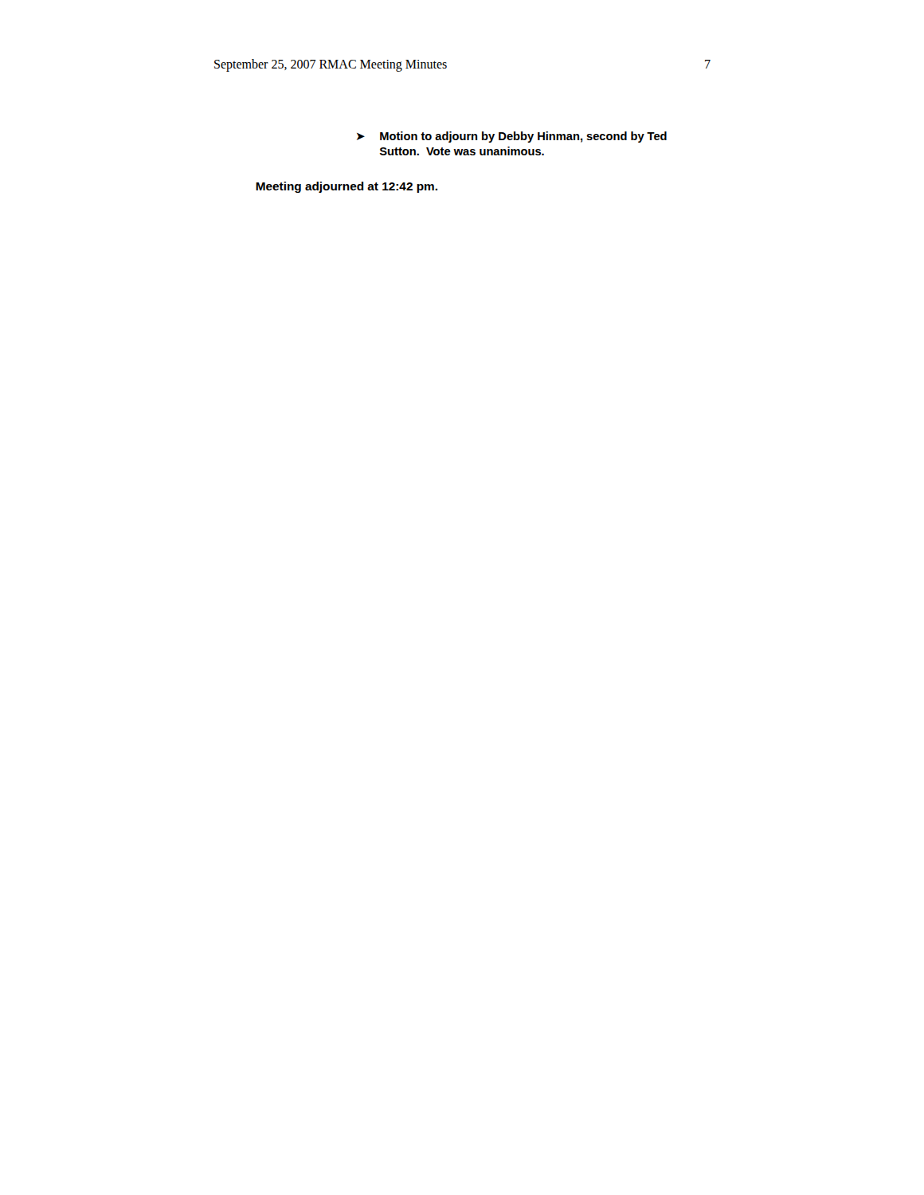September 25, 2007 RMAC Meeting Minutes 7
➤ Motion to adjourn by Debby Hinman, second by Ted Sutton. Vote was unanimous.
Meeting adjourned at 12:42 pm.